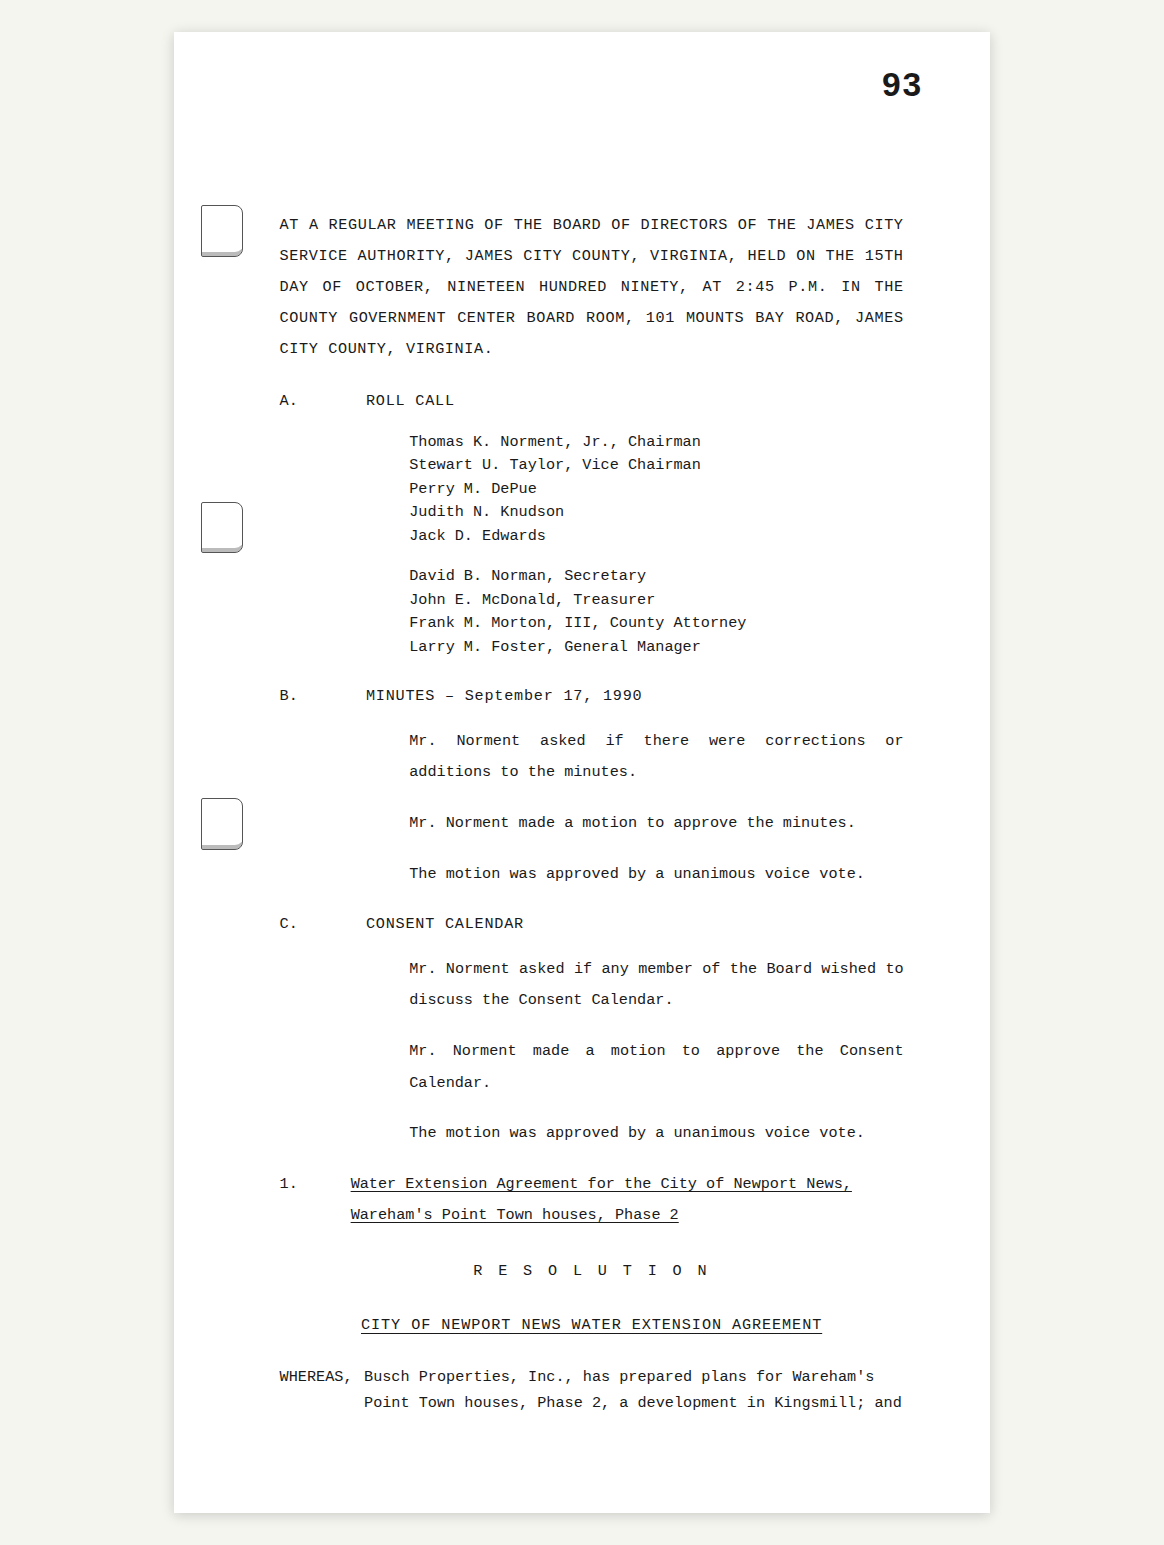93
AT A REGULAR MEETING OF THE BOARD OF DIRECTORS OF THE JAMES CITY SERVICE AUTHORITY, JAMES CITY COUNTY, VIRGINIA, HELD ON THE 15TH DAY OF OCTOBER, NINETEEN HUNDRED NINETY, AT 2:45 P.M. IN THE COUNTY GOVERNMENT CENTER BOARD ROOM, 101 MOUNTS BAY ROAD, JAMES CITY COUNTY, VIRGINIA.
A. ROLL CALL
Thomas K. Norment, Jr., Chairman
Stewart U. Taylor, Vice Chairman
Perry M. DePue
Judith N. Knudson
Jack D. Edwards
David B. Norman, Secretary
John E. McDonald, Treasurer
Frank M. Morton, III, County Attorney
Larry M. Foster, General Manager
B. MINUTES – September 17, 1990
Mr. Norment asked if there were corrections or additions to the minutes.
Mr. Norment made a motion to approve the minutes.
The motion was approved by a unanimous voice vote.
C. CONSENT CALENDAR
Mr. Norment asked if any member of the Board wished to discuss the Consent Calendar.
Mr. Norment made a motion to approve the Consent Calendar.
The motion was approved by a unanimous voice vote.
1. Water Extension Agreement for the City of Newport News, Wareham's Point Town houses, Phase 2
R E S O L U T I O N
CITY OF NEWPORT NEWS WATER EXTENSION AGREEMENT
WHEREAS, Busch Properties, Inc., has prepared plans for Wareham's Point Town houses, Phase 2, a development in Kingsmill; and